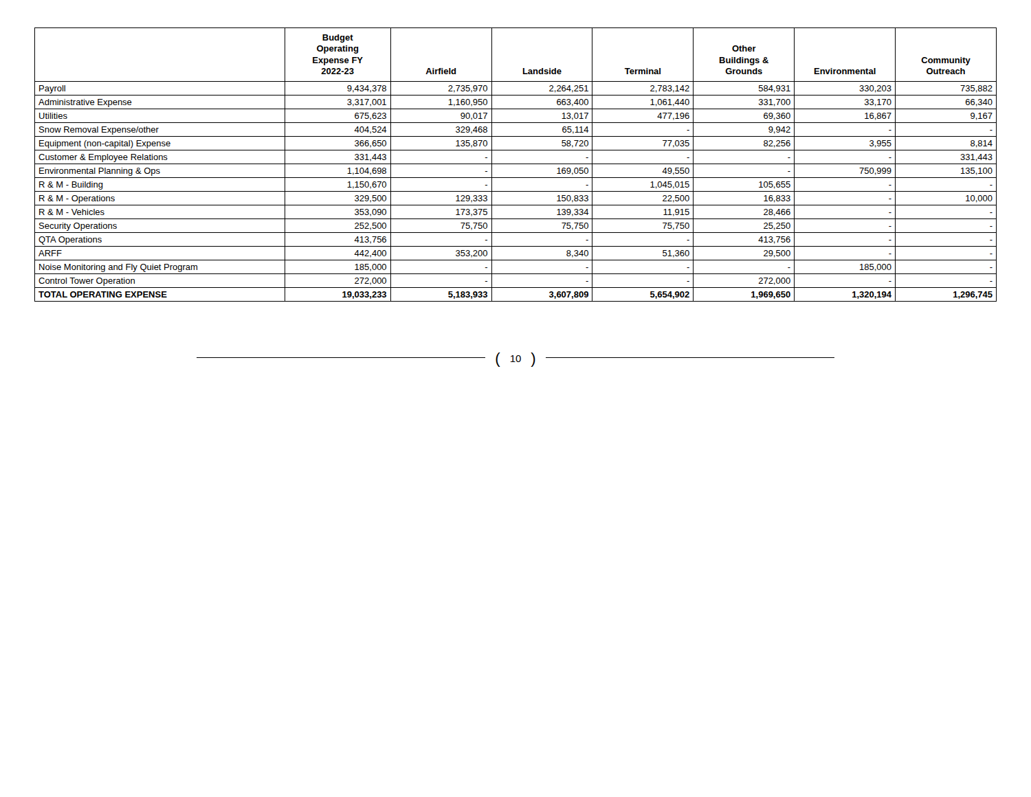| | Budget Operating Expense FY 2022-23 | Airfield | Landside | Terminal | Other Buildings & Grounds | Environmental | Community Outreach |
| --- | --- | --- | --- | --- | --- | --- | --- |
| Payroll | 9,434,378 | 2,735,970 | 2,264,251 | 2,783,142 | 584,931 | 330,203 | 735,882 |
| Administrative Expense | 3,317,001 | 1,160,950 | 663,400 | 1,061,440 | 331,700 | 33,170 | 66,340 |
| Utilities | 675,623 | 90,017 | 13,017 | 477,196 | 69,360 | 16,867 | 9,167 |
| Snow Removal Expense/other | 404,524 | 329,468 | 65,114 | - | 9,942 | - | - |
| Equipment (non-capital) Expense | 366,650 | 135,870 | 58,720 | 77,035 | 82,256 | 3,955 | 8,814 |
| Customer & Employee Relations | 331,443 | - | - | - | - | - | 331,443 |
| Environmental Planning & Ops | 1,104,698 | - | 169,050 | 49,550 | - | 750,999 | 135,100 |
| R & M - Building | 1,150,670 | - | - | 1,045,015 | 105,655 | - | - |
| R & M - Operations | 329,500 | 129,333 | 150,833 | 22,500 | 16,833 | - | 10,000 |
| R & M - Vehicles | 353,090 | 173,375 | 139,334 | 11,915 | 28,466 | - | - |
| Security Operations | 252,500 | 75,750 | 75,750 | 75,750 | 25,250 | - | - |
| QTA Operations | 413,756 | - | - | - | 413,756 | - | - |
| ARFF | 442,400 | 353,200 | 8,340 | 51,360 | 29,500 | - | - |
| Noise Monitoring and Fly Quiet Program | 185,000 | - | - | - | - | 185,000 | - |
| Control Tower Operation | 272,000 | - | - | - | 272,000 | - | - |
| TOTAL OPERATING EXPENSE | 19,033,233 | 5,183,933 | 3,607,809 | 5,654,902 | 1,969,650 | 1,320,194 | 1,296,745 |
10